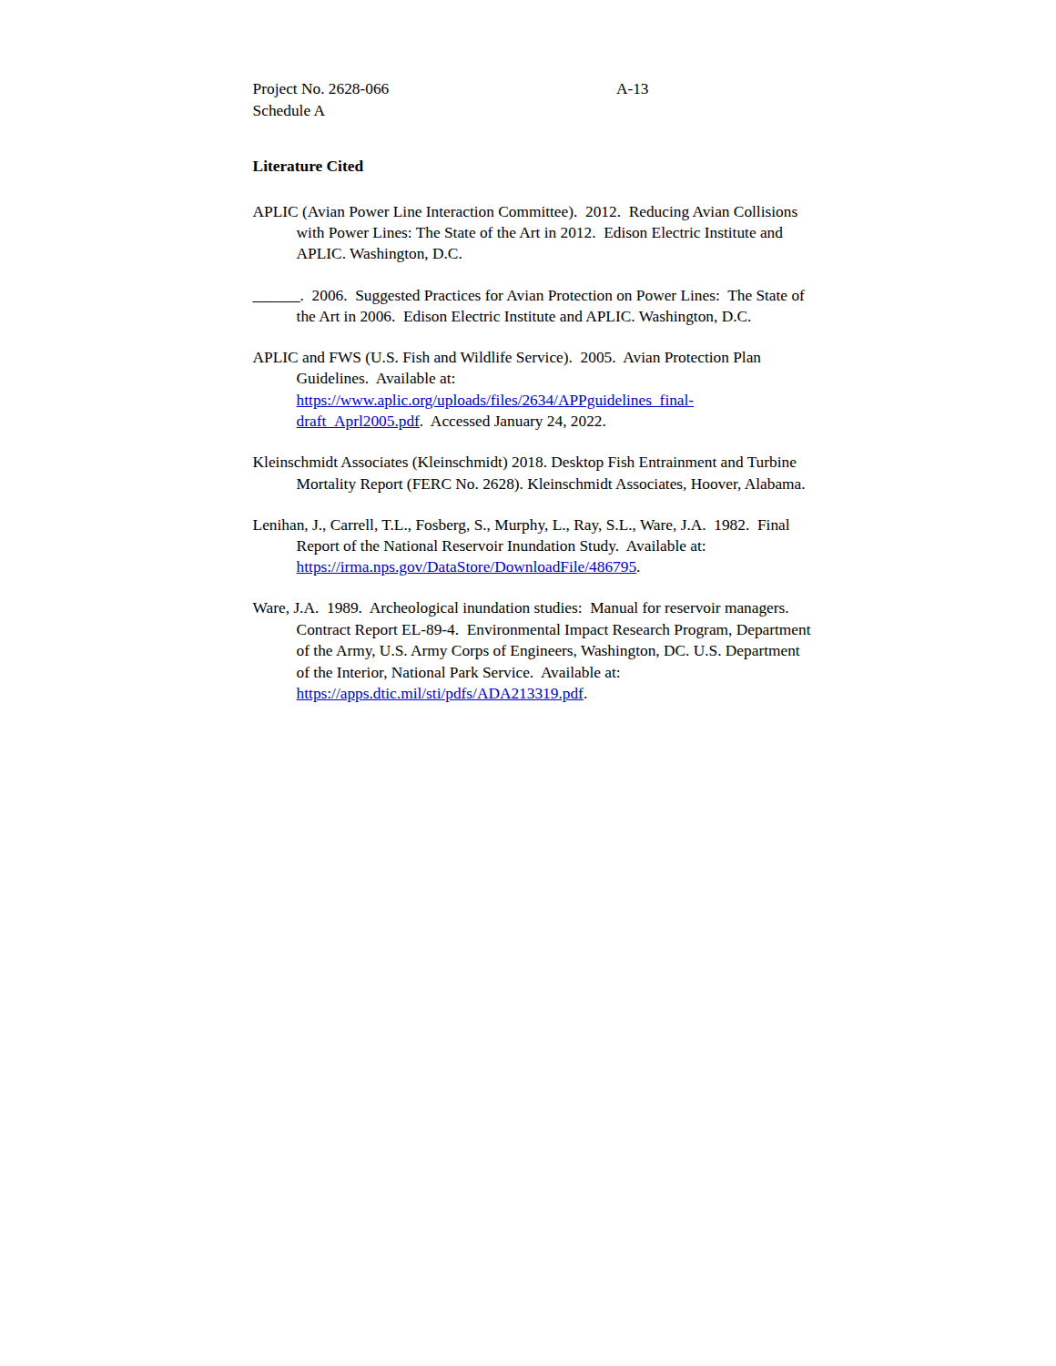Project No. 2628-066 A-13
Schedule A
Literature Cited
APLIC (Avian Power Line Interaction Committee). 2012. Reducing Avian Collisions with Power Lines: The State of the Art in 2012. Edison Electric Institute and APLIC. Washington, D.C.
______. 2006. Suggested Practices for Avian Protection on Power Lines: The State of the Art in 2006. Edison Electric Institute and APLIC. Washington, D.C.
APLIC and FWS (U.S. Fish and Wildlife Service). 2005. Avian Protection Plan Guidelines. Available at: https://www.aplic.org/uploads/files/2634/APPguidelines_final-draft_Aprl2005.pdf. Accessed January 24, 2022.
Kleinschmidt Associates (Kleinschmidt) 2018. Desktop Fish Entrainment and Turbine Mortality Report (FERC No. 2628). Kleinschmidt Associates, Hoover, Alabama.
Lenihan, J., Carrell, T.L., Fosberg, S., Murphy, L., Ray, S.L., Ware, J.A. 1982. Final Report of the National Reservoir Inundation Study. Available at: https://irma.nps.gov/DataStore/DownloadFile/486795.
Ware, J.A. 1989. Archeological inundation studies: Manual for reservoir managers. Contract Report EL-89-4. Environmental Impact Research Program, Department of the Army, U.S. Army Corps of Engineers, Washington, DC. U.S. Department of the Interior, National Park Service. Available at: https://apps.dtic.mil/sti/pdfs/ADA213319.pdf.